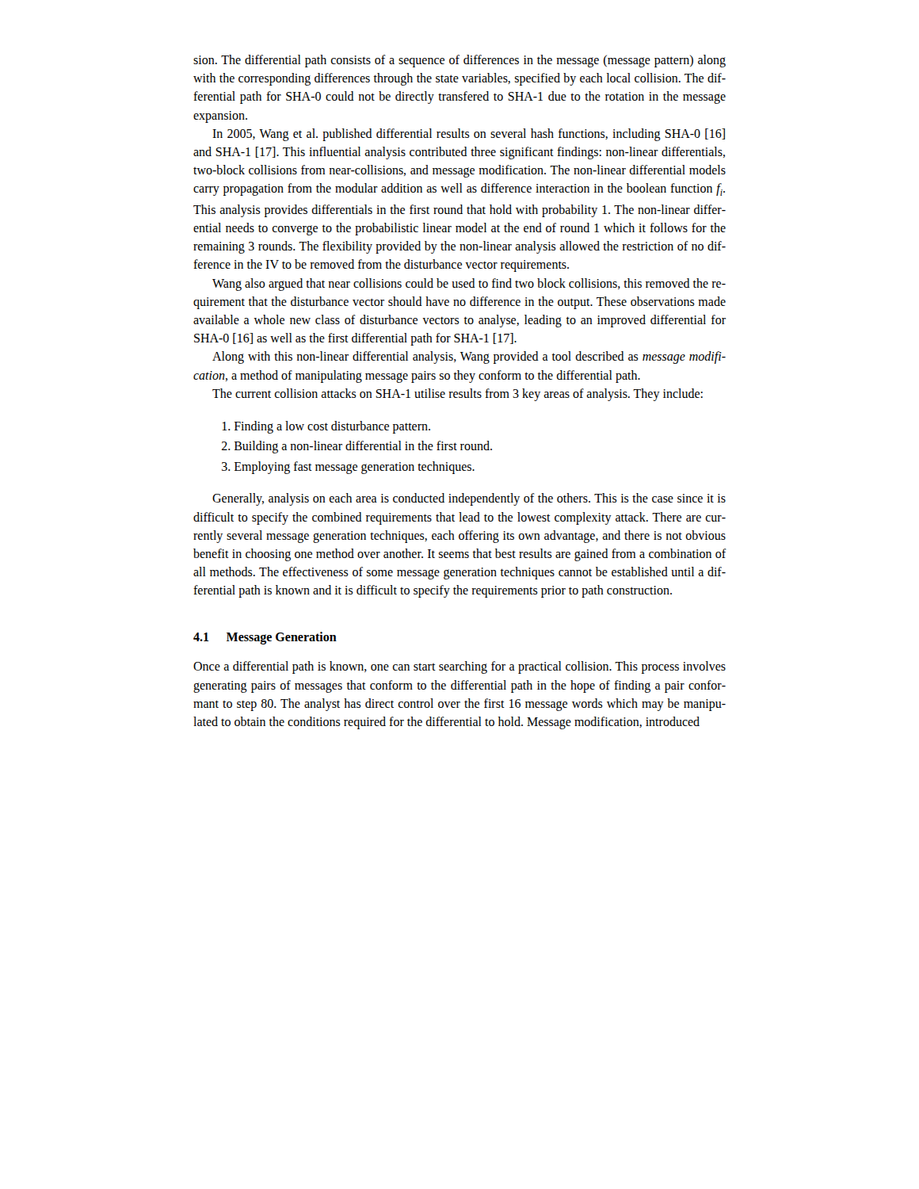sion. The differential path consists of a sequence of differences in the message (message pattern) along with the corresponding differences through the state variables, specified by each local collision. The differential path for SHA-0 could not be directly transfered to SHA-1 due to the rotation in the message expansion.
In 2005, Wang et al. published differential results on several hash functions, including SHA-0 [16] and SHA-1 [17]. This influential analysis contributed three significant findings: non-linear differentials, two-block collisions from near-collisions, and message modification. The non-linear differential models carry propagation from the modular addition as well as difference interaction in the boolean function fi. This analysis provides differentials in the first round that hold with probability 1. The non-linear differential needs to converge to the probabilistic linear model at the end of round 1 which it follows for the remaining 3 rounds. The flexibility provided by the non-linear analysis allowed the restriction of no difference in the IV to be removed from the disturbance vector requirements.
Wang also argued that near collisions could be used to find two block collisions, this removed the requirement that the disturbance vector should have no difference in the output. These observations made available a whole new class of disturbance vectors to analyse, leading to an improved differential for SHA-0 [16] as well as the first differential path for SHA-1 [17].
Along with this non-linear differential analysis, Wang provided a tool described as message modification, a method of manipulating message pairs so they conform to the differential path.
The current collision attacks on SHA-1 utilise results from 3 key areas of analysis. They include:
Finding a low cost disturbance pattern.
Building a non-linear differential in the first round.
Employing fast message generation techniques.
Generally, analysis on each area is conducted independently of the others. This is the case since it is difficult to specify the combined requirements that lead to the lowest complexity attack. There are currently several message generation techniques, each offering its own advantage, and there is not obvious benefit in choosing one method over another. It seems that best results are gained from a combination of all methods. The effectiveness of some message generation techniques cannot be established until a differential path is known and it is difficult to specify the requirements prior to path construction.
4.1 Message Generation
Once a differential path is known, one can start searching for a practical collision. This process involves generating pairs of messages that conform to the differential path in the hope of finding a pair conformant to step 80. The analyst has direct control over the first 16 message words which may be manipulated to obtain the conditions required for the differential to hold. Message modification, introduced